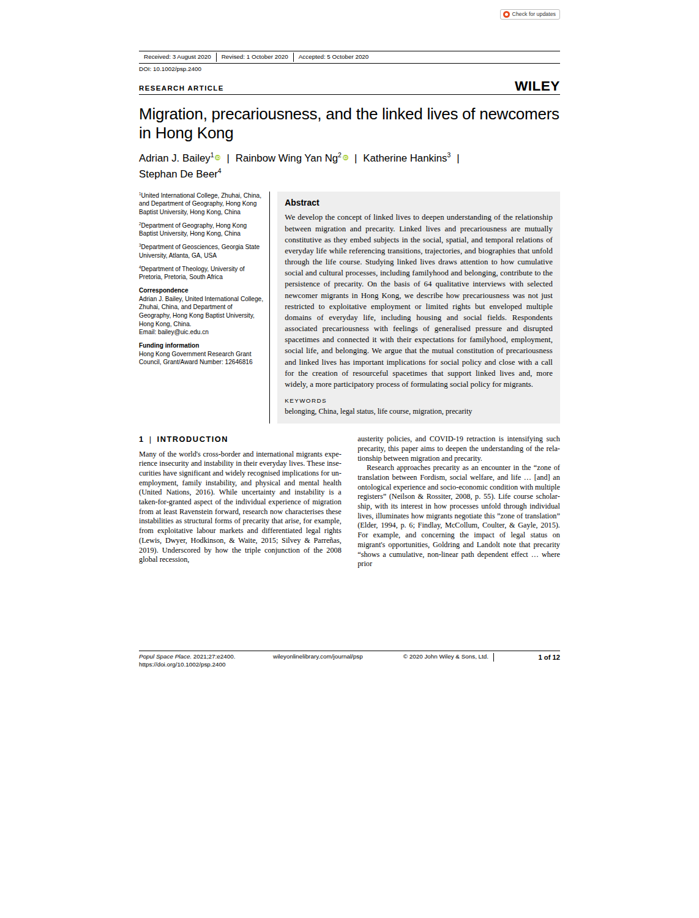Check for updates
Received: 3 August 2020
Revised: 1 October 2020
Accepted: 5 October 2020
DOI: 10.1002/psp.2400
RESEARCH ARTICLE
WILEY
Migration, precariousness, and the linked lives of newcomers
in Hong Kong
Adrian J. Bailey1 |Rainbow Wing Yan Ng2 |Katherine Hankins3|
Stephan De Beer4
1United International College, Zhuhai, China, and Department of Geography, Hong Kong Baptist University, Hong Kong, China
2Department of Geography, Hong Kong Baptist University, Hong Kong, China
3Department of Geosciences, Georgia State University, Atlanta, GA, USA
4Department of Theology, University of Pretoria, Pretoria, South Africa
Correspondence
Adrian J. Bailey, United International College, Zhuhai, China, and Department of Geography, Hong Kong Baptist University, Hong Kong, China.
Email: bailey@uic.edu.cn
Funding information
Hong Kong Government Research Grant Council, Grant/Award Number: 12646816
Abstract
We develop the concept of linked lives to deepen understanding of the relationship between migration and precarity. Linked lives and precariousness are mutually constitutive as they embed subjects in the social, spatial, and temporal relations of everyday life while referencing transitions, trajectories, and biographies that unfold through the life course. Studying linked lives draws attention to how cumulative social and cultural processes, including familyhood and belonging, contribute to the persistence of precarity. On the basis of 64 qualitative interviews with selected newcomer migrants in Hong Kong, we describe how precariousness was not just restricted to exploitative employment or limited rights but enveloped multiple domains of everyday life, including housing and social fields. Respondents associated precariousness with feelings of generalised pressure and disrupted spacetimes and connected it with their expectations for familyhood, employment, social life, and belonging. We argue that the mutual constitution of precariousness and linked lives has important implications for social policy and close with a call for the creation of resourceful spacetimes that support linked lives and, more widely, a more participatory process of formulating social policy for migrants.
KEYWORDS
belonging, China, legal status, life course, migration, precarity
1|INTRODUCTION
Many of the world's cross-border and international migrants experience insecurity and instability in their everyday lives. These insecurities have significant and widely recognised implications for unemployment, family instability, and physical and mental health (United Nations, 2016). While uncertainty and instability is a taken-for-granted aspect of the individual experience of migration from at least Ravenstein forward, research now characterises these instabilities as structural forms of precarity that arise, for example, from exploitative labour markets and differentiated legal rights (Lewis, Dwyer, Hodkinson, & Waite, 2015; Silvey & Parreñas, 2019). Underscored by how the triple conjunction of the 2008 global recession,
austerity policies, and COVID-19 retraction is intensifying such precarity, this paper aims to deepen the understanding of the relationship between migration and precarity.
Research approaches precarity as an encounter in the “zone of translation between Fordism, social welfare, and life … [and] an ontological experience and socio-economic condition with multiple registers” (Neilson & Rossiter, 2008, p. 55). Life course scholarship, with its interest in how processes unfold through individual lives, illuminates how migrants negotiate this ”zone of translation” (Elder, 1994, p. 6; Findlay, McCollum, Coulter, & Gayle, 2015). For example, and concerning the impact of legal status on migrant's opportunities, Goldring and Landolt note that precarity “shows a cumulative, non-linear path dependent effect … where prior
Popul Space Place. 2021;27:e2400.
https://doi.org/10.1002/psp.2400
wileyonlinelibrary.com/journal/psp
© 2020 John Wiley & Sons, Ltd.
1 of 12